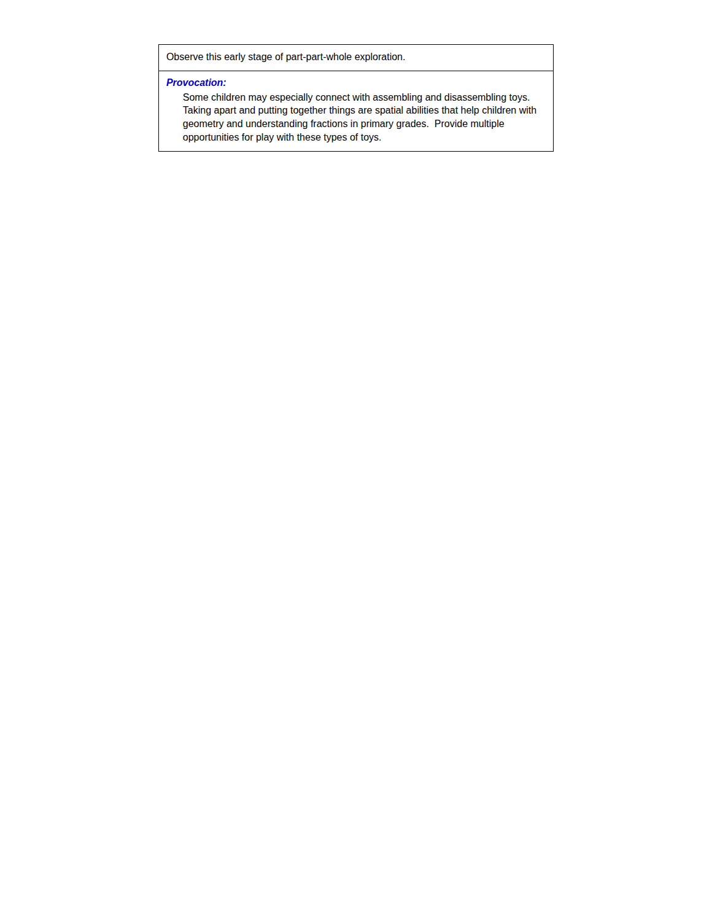| Observe this early stage of part-part-whole exploration. |
| Provocation: Some children may especially connect with assembling and disassembling toys. Taking apart and putting together things are spatial abilities that help children with geometry and understanding fractions in primary grades. Provide multiple opportunities for play with these types of toys. |